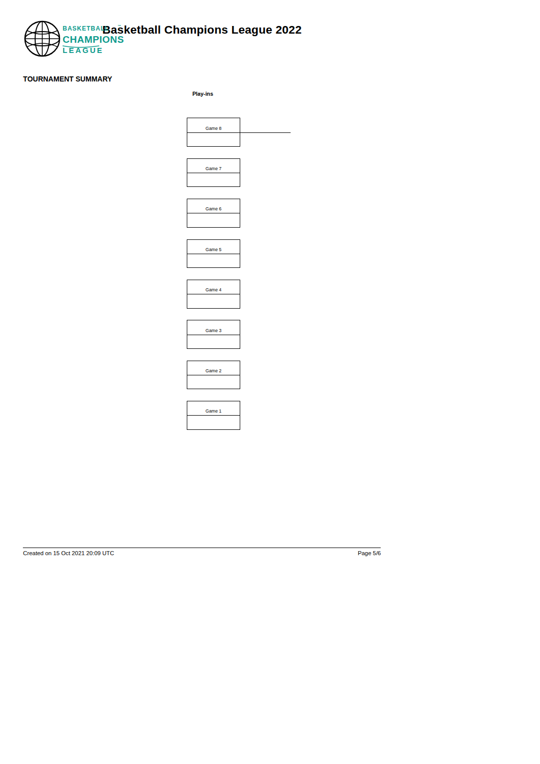BASKETBALL CHAMPIONS LEAGUE ™
Basketball Champions League 2022
TOURNAMENT SUMMARY
Play-ins
Game 8
Game 7
Game 6
Game 5
Game 4
Game 3
Game 2
Game 1
Created on 15 Oct 2021 20:09 UTC
Page 5/6